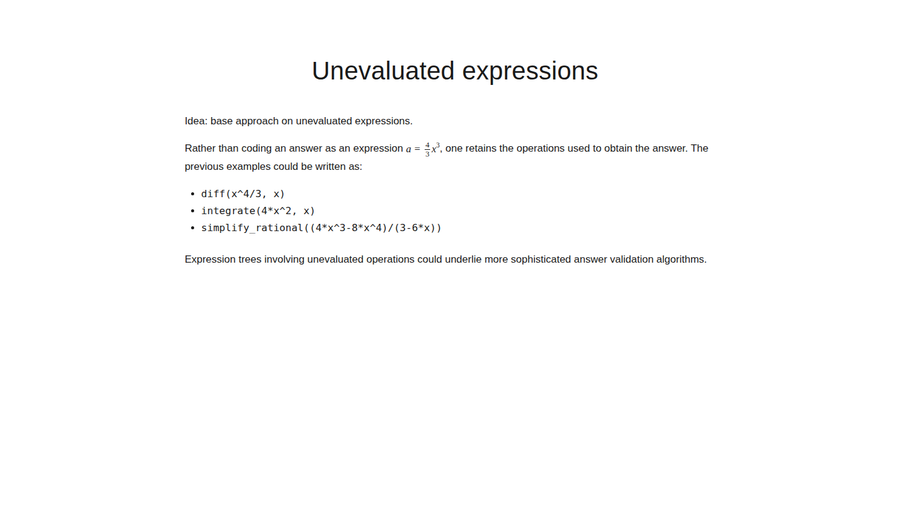Unevaluated expressions
Idea: base approach on unevaluated expressions.
Rather than coding an answer as an expression a = 43x3, one retains the operations used to obtain the answer. The previous examples could be written as:
diff(x^4/3, x)
integrate(4*x^2, x)
simplify_rational((4*x^3-8*x^4)/(3-6*x))
Expression trees involving unevaluated operations could underlie more sophisticated answer validation algorithms.